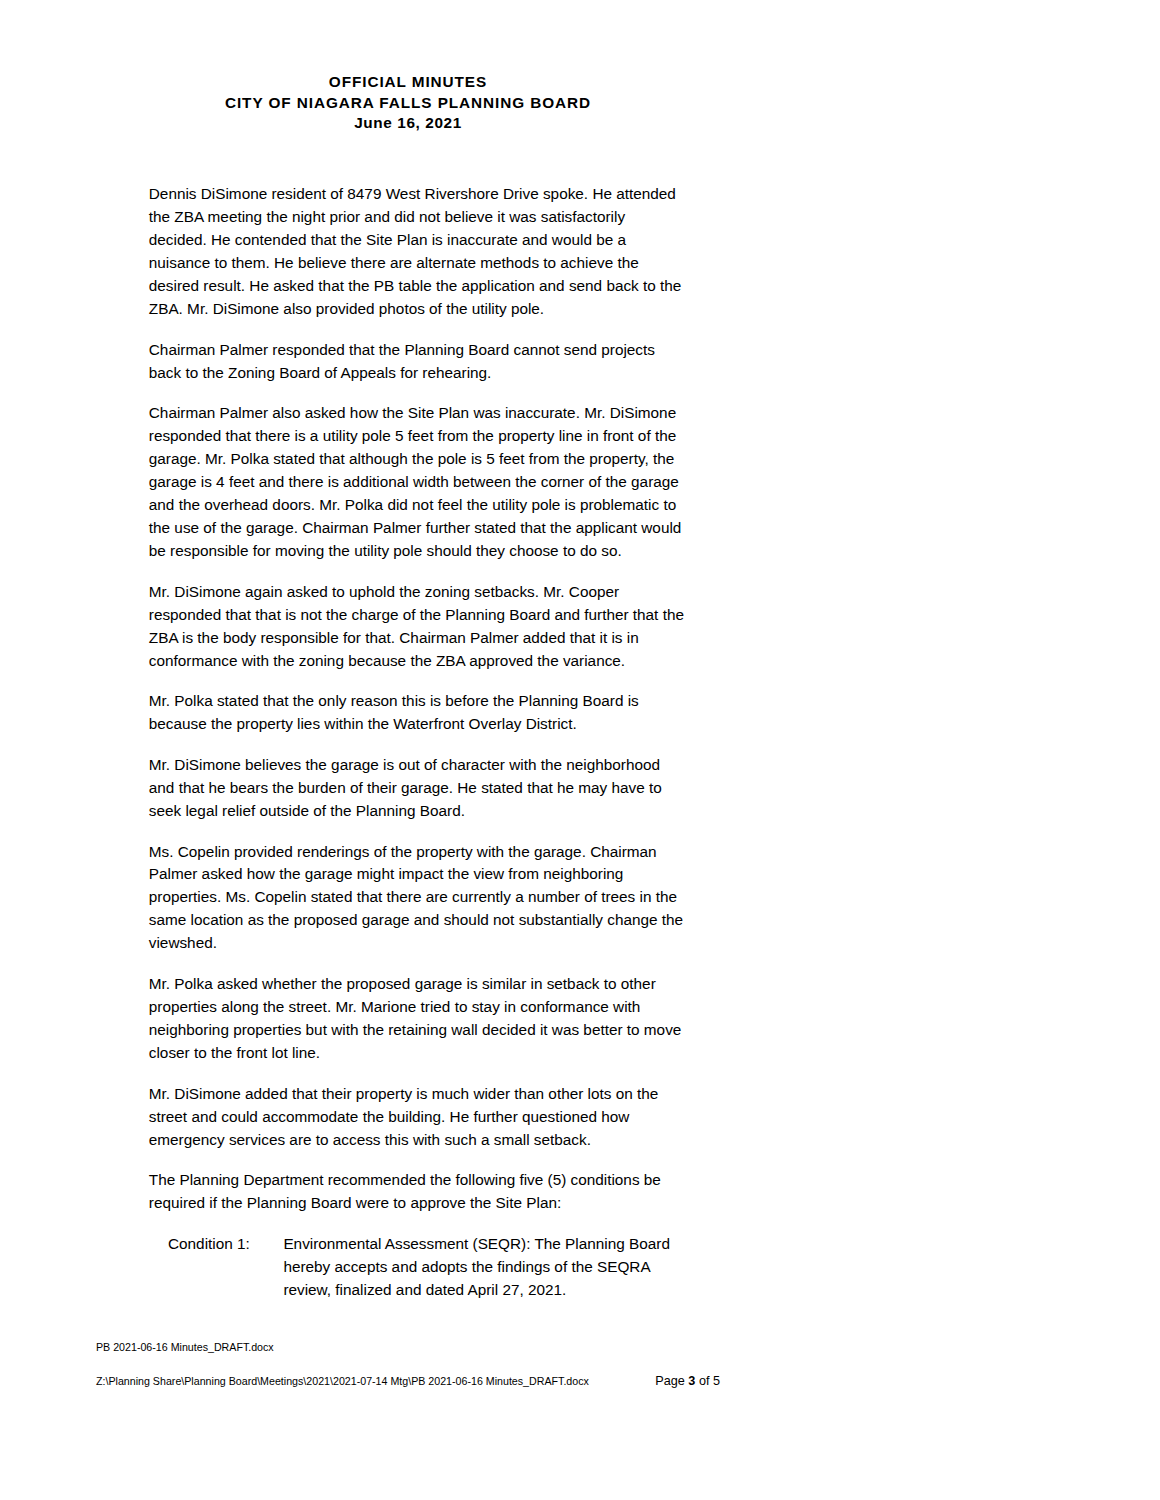OFFICIAL MINUTES CITY OF NIAGARA FALLS PLANNING BOARD June 16, 2021
Dennis DiSimone resident of 8479 West Rivershore Drive spoke. He attended the ZBA meeting the night prior and did not believe it was satisfactorily decided. He contended that the Site Plan is inaccurate and would be a nuisance to them. He believe there are alternate methods to achieve the desired result. He asked that the PB table the application and send back to the ZBA. Mr. DiSimone also provided photos of the utility pole.
Chairman Palmer responded that the Planning Board cannot send projects back to the Zoning Board of Appeals for rehearing.
Chairman Palmer also asked how the Site Plan was inaccurate. Mr. DiSimone responded that there is a utility pole 5 feet from the property line in front of the garage. Mr. Polka stated that although the pole is 5 feet from the property, the garage is 4 feet and there is additional width between the corner of the garage and the overhead doors. Mr. Polka did not feel the utility pole is problematic to the use of the garage. Chairman Palmer further stated that the applicant would be responsible for moving the utility pole should they choose to do so.
Mr. DiSimone again asked to uphold the zoning setbacks. Mr. Cooper responded that that is not the charge of the Planning Board and further that the ZBA is the body responsible for that. Chairman Palmer added that it is in conformance with the zoning because the ZBA approved the variance.
Mr. Polka stated that the only reason this is before the Planning Board is because the property lies within the Waterfront Overlay District.
Mr. DiSimone believes the garage is out of character with the neighborhood and that he bears the burden of their garage. He stated that he may have to seek legal relief outside of the Planning Board.
Ms. Copelin provided renderings of the property with the garage. Chairman Palmer asked how the garage might impact the view from neighboring properties. Ms. Copelin stated that there are currently a number of trees in the same location as the proposed garage and should not substantially change the viewshed.
Mr. Polka asked whether the proposed garage is similar in setback to other properties along the street. Mr. Marione tried to stay in conformance with neighboring properties but with the retaining wall decided it was better to move closer to the front lot line.
Mr. DiSimone added that their property is much wider than other lots on the street and could accommodate the building. He further questioned how emergency services are to access this with such a small setback.
The Planning Department recommended the following five (5) conditions be required if the Planning Board were to approve the Site Plan:
Condition 1:
Environmental Assessment (SEQR): The Planning Board hereby accepts and adopts the findings of the SEQRA review, finalized and dated April 27, 2021.
PB 2021-06-16 Minutes_DRAFT.docx
Z:\Planning Share\Planning Board\Meetings\2021\2021-07-14 Mtg\PB 2021-06-16 Minutes_DRAFT.docx Page 3 of 5